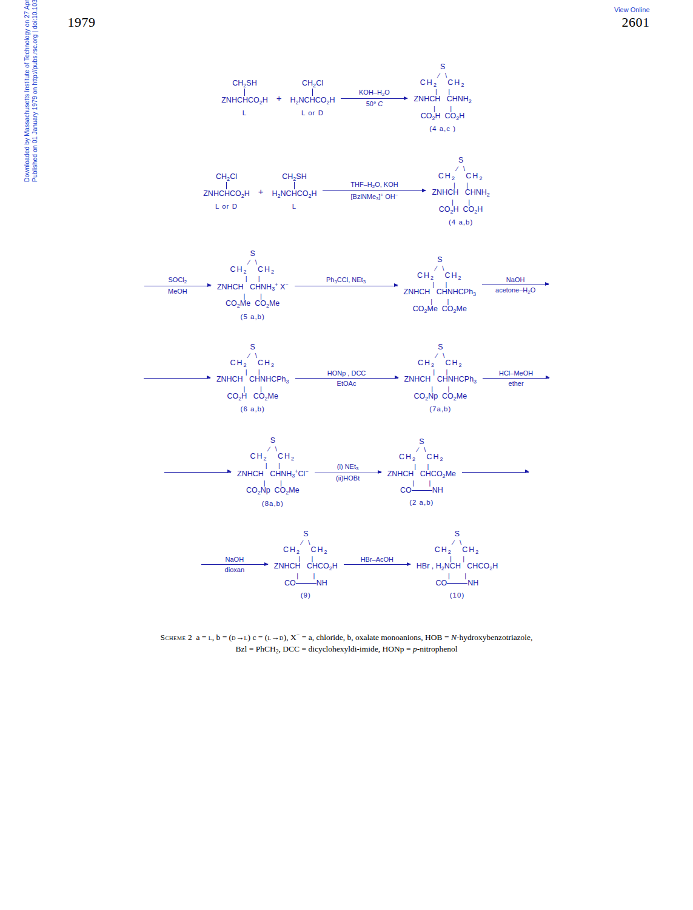View Online
Downloaded by Massachusetts Institute of Technology on 27 April 2011 Published on 01 January 1979 on http://pubs.rsc.org | doi:10.1039/P19790002599
1979
2601
CH2 SH ZNHCHCO2 H L
+
CH2 Cl H2 NCHCO2 H L or D
KOH–H2 O 50° C
S ∕ \ CH2 CH2 | | ZNHCH CHNH2 | | CO2 H CO2 H (4 a,c )
CH2 Cl ZNHCHCO2 H L or D
+
CH2 SH H2 NCHCO2 H L
THF–H2 O, KOH [BzlNMe3]+ OH−
S ∕ \ CH2 CH2 | | ZNHCH CHNH2 | | CO2 H CO2 H (4 a,b)
SOCl2 MeOH
S ∕ \ CH2 CH2 | | ZNHCH CHNH3+ X− | | CO2 Me CO2 Me (5 a,b)
Ph3 CCl, NEt3
S ∕ \ CH2 CH2 | | ZNHCH CHNHCPh3 | | CO2 Me CO2 Me
NaOH acetone–H2 O
S ∕ \ CH2 CH2 | | ZNHCH CHNHCPh3 | | CO2 H CO2 Me (6 a,b)
HONp , DCC EtOAc
S ∕ \ CH2 CH2 | | ZNHCH CHNHCPh3 | | CO2 Np CO2 Me (7a,b)
HCl–MeOH ether
S ∕ \ CH2 CH2 | | ZNHCH CHNH3+Cl− | | CO2 Np CO2 Me (8a,b)
(i) NEt3 (ii)HOBt
S ∕ \ CH2 CH2 | | ZNHCH CHCO2 Me | | CO NH (2 a,b)
NaOH dioxan
S ∕ \ CH2 CH2 | | ZNHCH CHCO2 H | | CO NH (9)
HBr–AcOH
S ∕ \ CH2 CH2 | | HBr , H2 NCH CHCO2 H | | CO NH (10)
Scheme 2 a = l, b = (d→l) c = (l→d), X− = a, chloride, b, oxalate monoanions, HOB = N-hydroxybenzotriazole,
Bzl = PhCH2, DCC = dicyclohexyldi-imide, HONp = p-nitrophenol